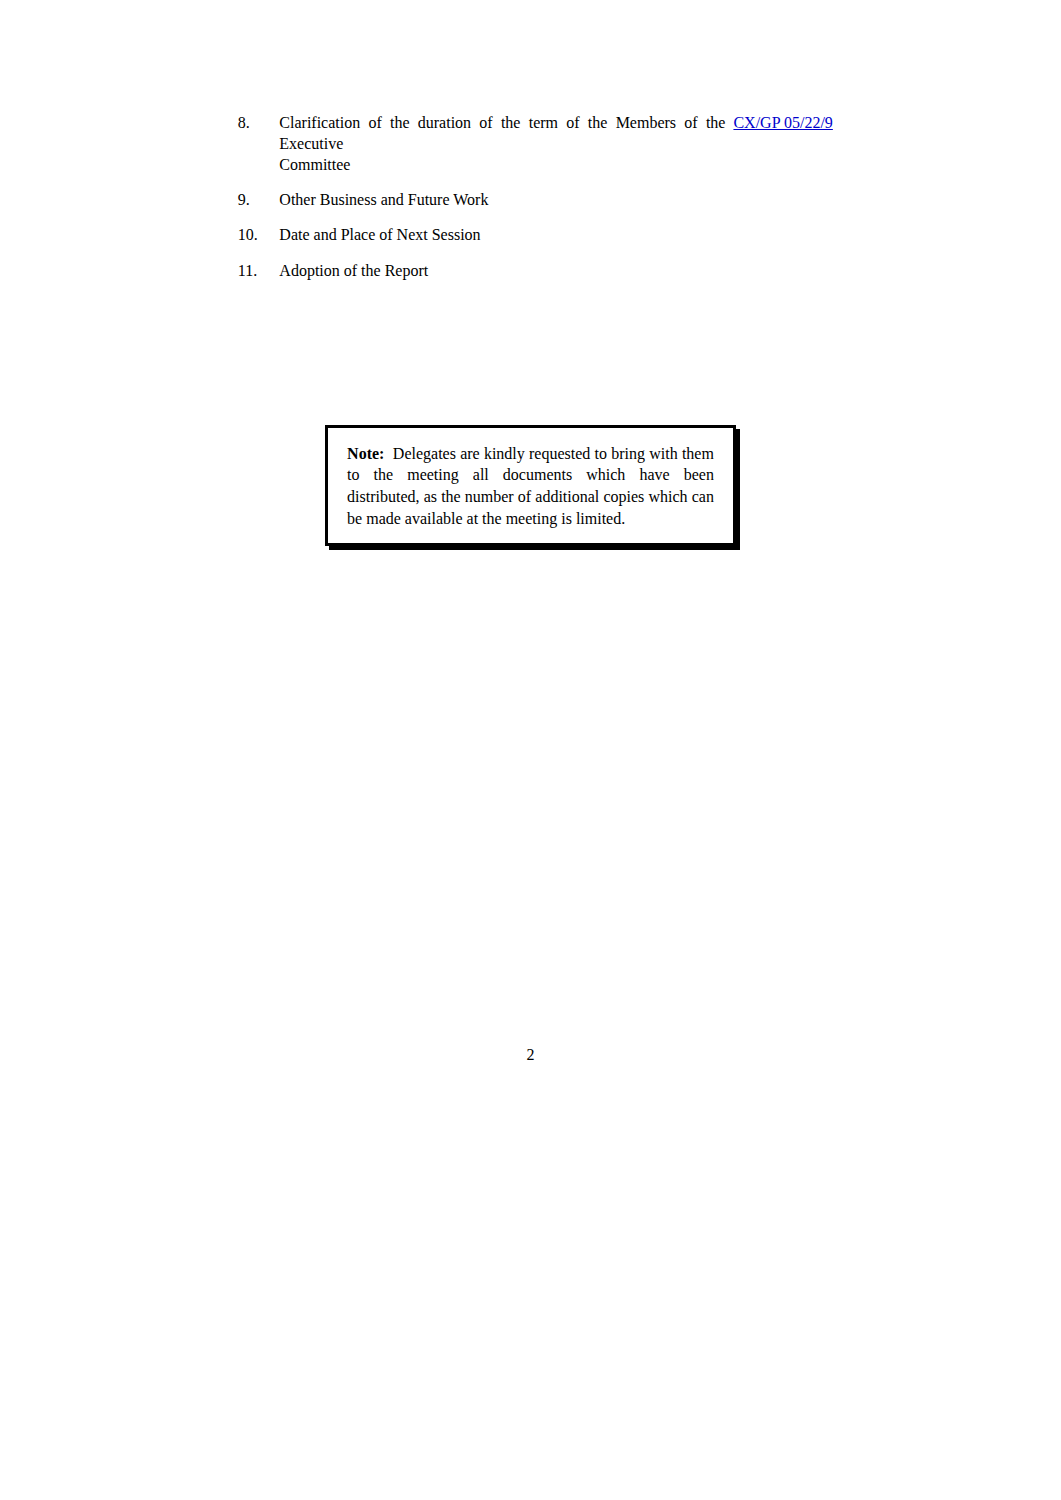8. Clarification of the duration of the term of the Members of the Executive CX/GP 05/22/9 Committee
9. Other Business and Future Work
10. Date and Place of Next Session
11. Adoption of the Report
Note: Delegates are kindly requested to bring with them to the meeting all documents which have been distributed, as the number of additional copies which can be made available at the meeting is limited.
2